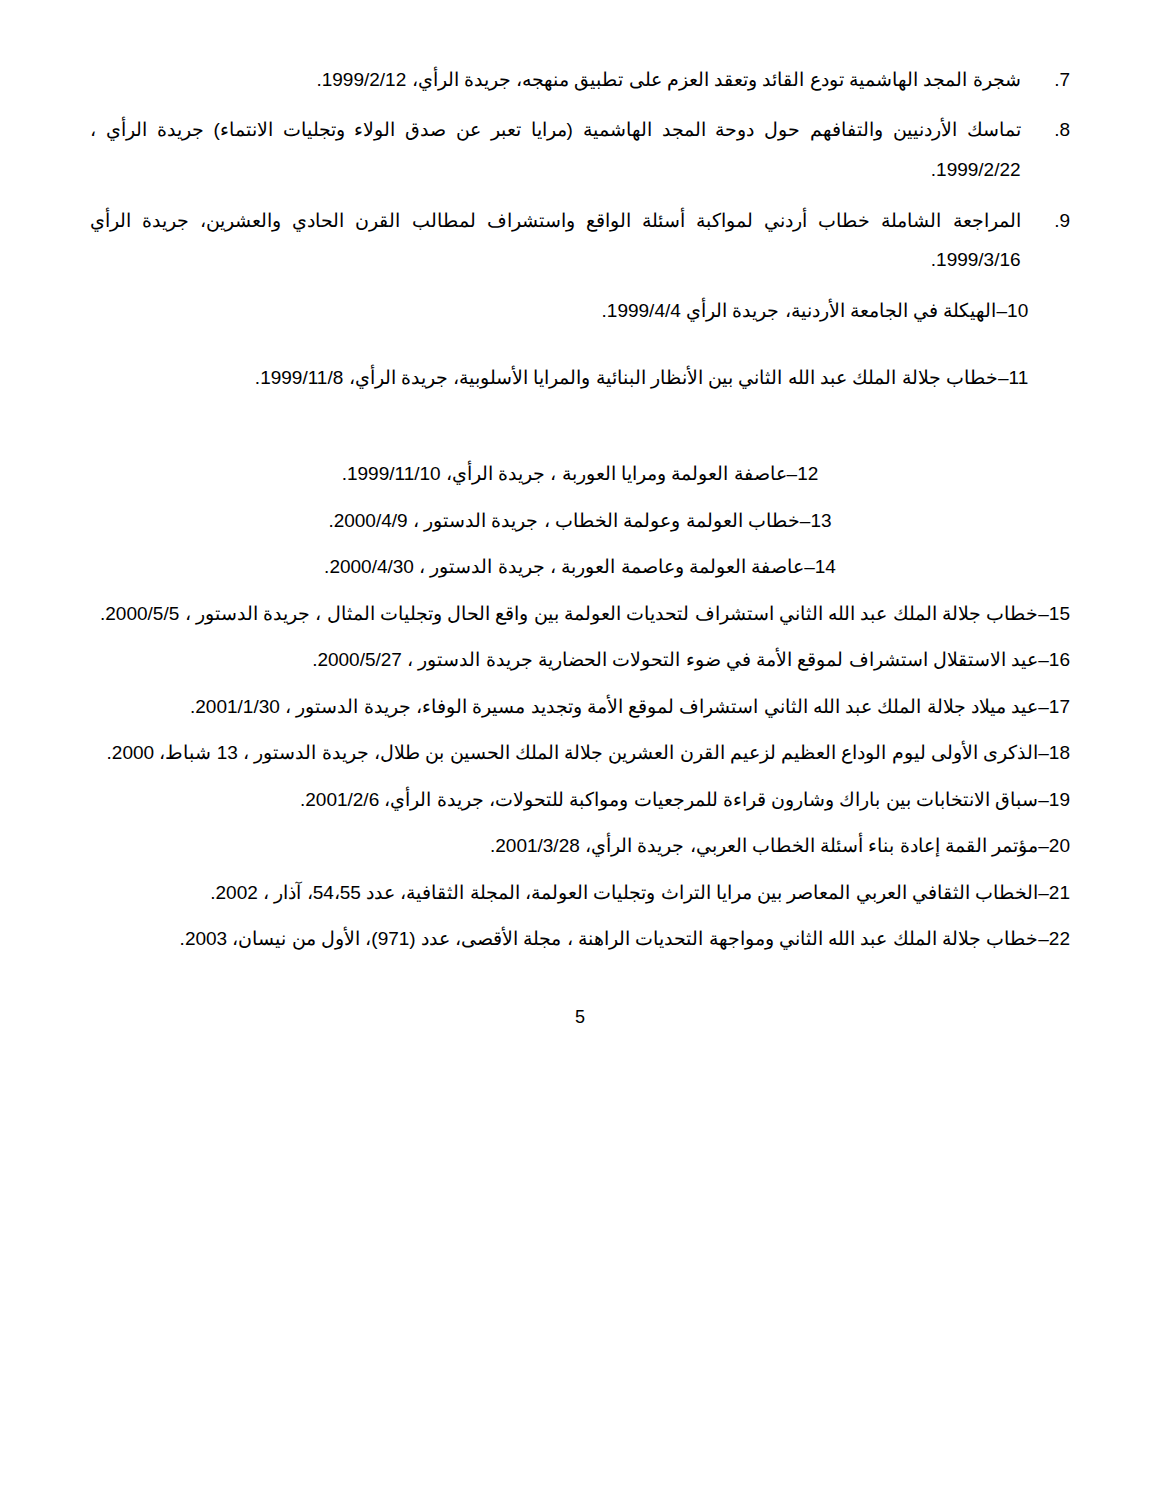7. شجرة المجد الهاشمية تودع القائد وتعقد العزم على تطبيق منهجه، جريدة الرأي، 1999/2/12.
8. تماسك الأردنيين والتفافهم حول دوحة المجد الهاشمية (مرايا تعبر عن صدق الولاء وتجليات الانتماء) جريدة الرأي ، 1999/2/22.
9. المراجعة الشاملة خطاب أردني لمواكبة أسئلة الواقع واستشراف لمطالب القرن الحادي والعشرين، جريدة الرأي 1999/3/16.
10–الهيكلة في الجامعة الأردنية، جريدة الرأي 1999/4/4.
11–خطاب جلالة الملك عبد الله الثاني بين الأنظار البنائية والمرايا الأسلوبية، جريدة الرأي، 1999/11/8.
12–عاصفة العولمة ومرايا العوربة ، جريدة الرأي، 1999/11/10.
13–خطاب العولمة وعولمة الخطاب ، جريدة الدستور ، 2000/4/9.
14–عاصفة العولمة وعاصمة العوربة ، جريدة الدستور ، 2000/4/30.
15–خطاب جلالة الملك عبد الله الثاني استشراف لتحديات العولمة بين واقع الحال وتجليات المثال ، جريدة الدستور ، 2000/5/5.
16–عيد الاستقلال استشراف لموقع الأمة في ضوء التحولات الحضارية جريدة الدستور ، 2000/5/27.
17–عيد ميلاد جلالة الملك عبد الله الثاني استشراف لموقع الأمة وتجديد مسيرة الوفاء، جريدة الدستور ، 2001/1/30.
18–الذكرى الأولى ليوم الوداع العظيم لزعيم القرن العشرين جلالة الملك الحسين بن طلال، جريدة الدستور ، 13 شباط، 2000.
19–سباق الانتخابات بين باراك وشارون قراءة للمرجعيات ومواكبة للتحولات، جريدة الرأي، 2001/2/6.
20–مؤتمر القمة إعادة بناء أسئلة الخطاب العربي، جريدة الرأي، 2001/3/28.
21–الخطاب الثقافي العربي المعاصر بين مرايا التراث وتجليات العولمة، المجلة الثقافية، عدد 54،55، آذار ، 2002.
22–خطاب جلالة الملك عبد الله الثاني ومواجهة التحديات الراهنة ، مجلة الأقصى، عدد (971)، الأول من نيسان، 2003.
5